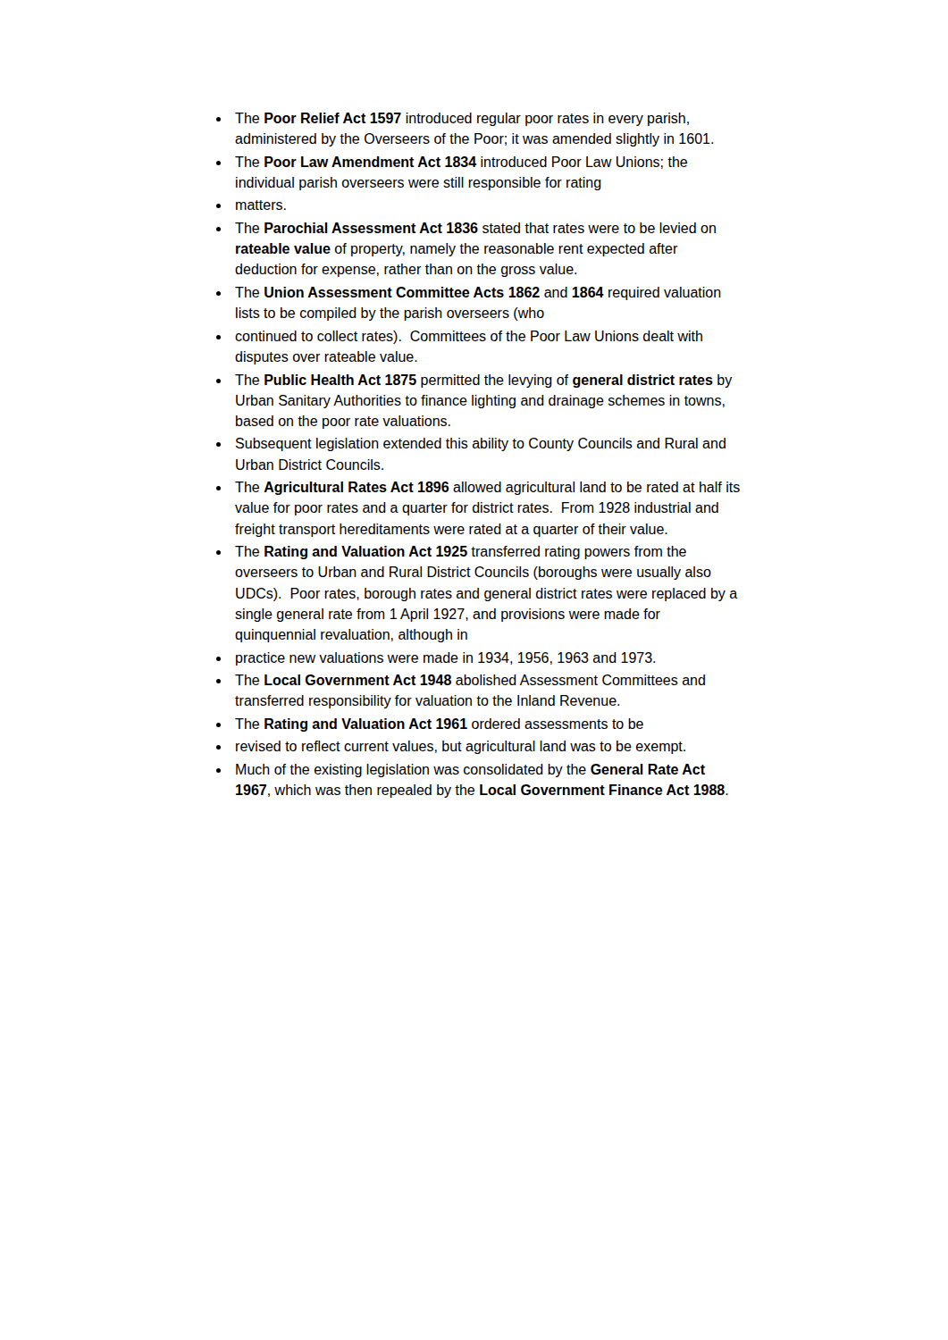The Poor Relief Act 1597 introduced regular poor rates in every parish, administered by the Overseers of the Poor; it was amended slightly in 1601.
The Poor Law Amendment Act 1834 introduced Poor Law Unions; the individual parish overseers were still responsible for rating
matters.
The Parochial Assessment Act 1836 stated that rates were to be levied on rateable value of property, namely the reasonable rent expected after deduction for expense, rather than on the gross value.
The Union Assessment Committee Acts 1862 and 1864 required valuation lists to be compiled by the parish overseers (who
continued to collect rates). Committees of the Poor Law Unions dealt with disputes over rateable value.
The Public Health Act 1875 permitted the levying of general district rates by Urban Sanitary Authorities to finance lighting and drainage schemes in towns, based on the poor rate valuations.
Subsequent legislation extended this ability to County Councils and Rural and Urban District Councils.
The Agricultural Rates Act 1896 allowed agricultural land to be rated at half its value for poor rates and a quarter for district rates. From 1928 industrial and freight transport hereditaments were rated at a quarter of their value.
The Rating and Valuation Act 1925 transferred rating powers from the overseers to Urban and Rural District Councils (boroughs were usually also UDCs). Poor rates, borough rates and general district rates were replaced by a single general rate from 1 April 1927, and provisions were made for quinquennial revaluation, although in
practice new valuations were made in 1934, 1956, 1963 and 1973.
The Local Government Act 1948 abolished Assessment Committees and transferred responsibility for valuation to the Inland Revenue.
The Rating and Valuation Act 1961 ordered assessments to be
revised to reflect current values, but agricultural land was to be exempt.
Much of the existing legislation was consolidated by the General Rate Act 1967, which was then repealed by the Local Government Finance Act 1988.